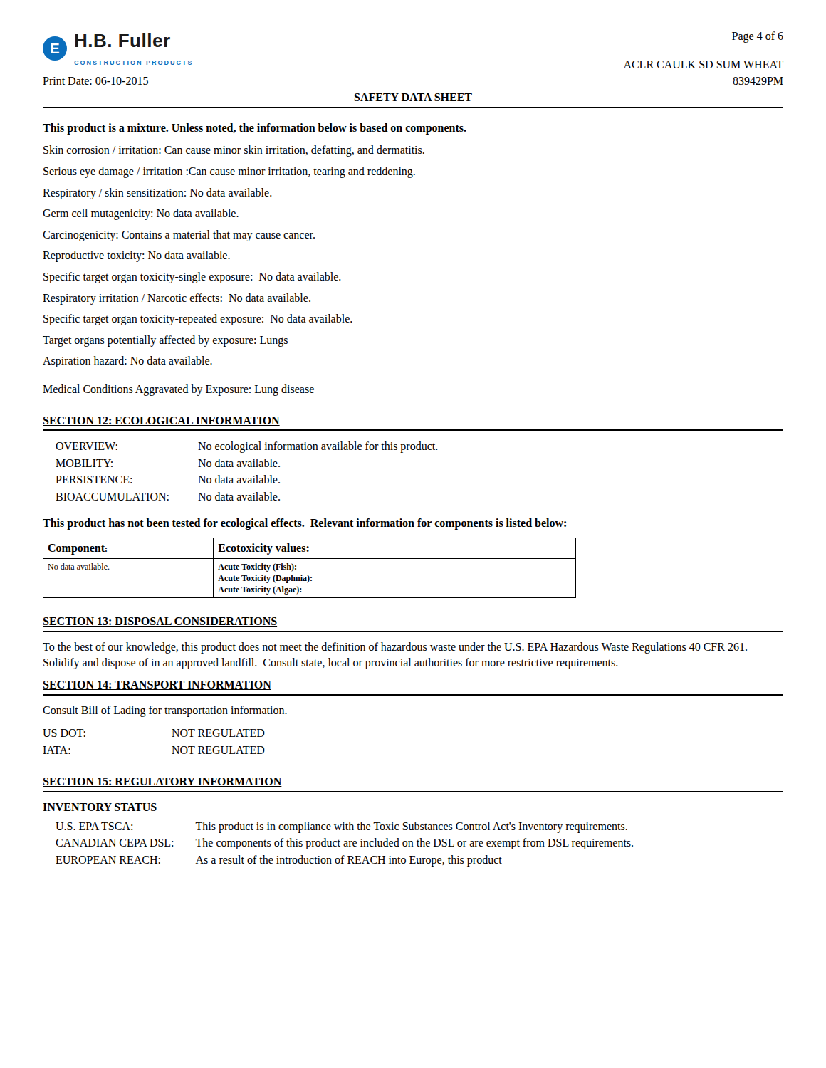E H.B. Fuller
CONSTRUCTION PRODUCTS
Page 4 of 6
ACLR CAULK SD SUM WHEAT
Print Date: 06-10-2015 839429PM
SAFETY DATA SHEET
This product is a mixture. Unless noted, the information below is based on components.
Skin corrosion / irritation: Can cause minor skin irritation, defatting, and dermatitis.
Serious eye damage / irritation :Can cause minor irritation, tearing and reddening.
Respiratory / skin sensitization: No data available.
Germ cell mutagenicity: No data available.
Carcinogenicity: Contains a material that may cause cancer.
Reproductive toxicity: No data available.
Specific target organ toxicity-single exposure: No data available.
Respiratory irritation / Narcotic effects: No data available.
Specific target organ toxicity-repeated exposure: No data available.
Target organs potentially affected by exposure: Lungs
Aspiration hazard: No data available.
Medical Conditions Aggravated by Exposure: Lung disease
SECTION 12: ECOLOGICAL INFORMATION
| OVERVIEW: | No ecological information available for this product. |
| MOBILITY: | No data available. |
| PERSISTENCE: | No data available. |
| BIOACCUMULATION: | No data available. |
This product has not been tested for ecological effects. Relevant information for components is listed below:
| Component : | Ecotoxicity values: |
| --- | --- |
| No data available. | Acute Toxicity (Fish): Acute Toxicity (Daphnia): Acute Toxicity (Algae): |
SECTION 13: DISPOSAL CONSIDERATIONS
To the best of our knowledge, this product does not meet the definition of hazardous waste under the U.S. EPA Hazardous Waste Regulations 40 CFR 261. Solidify and dispose of in an approved landfill. Consult state, local or provincial authorities for more restrictive requirements.
SECTION 14: TRANSPORT INFORMATION
Consult Bill of Lading for transportation information.
| US DOT: | NOT REGULATED |
| IATA: | NOT REGULATED |
SECTION 15: REGULATORY INFORMATION
INVENTORY STATUS
| U.S. EPA TSCA: | This product is in compliance with the Toxic Substances Control Act's Inventory requirements. |
| CANADIAN CEPA DSL: | The components of this product are included on the DSL or are exempt from DSL requirements. |
| EUROPEAN REACH: | As a result of the introduction of REACH into Europe, this product |